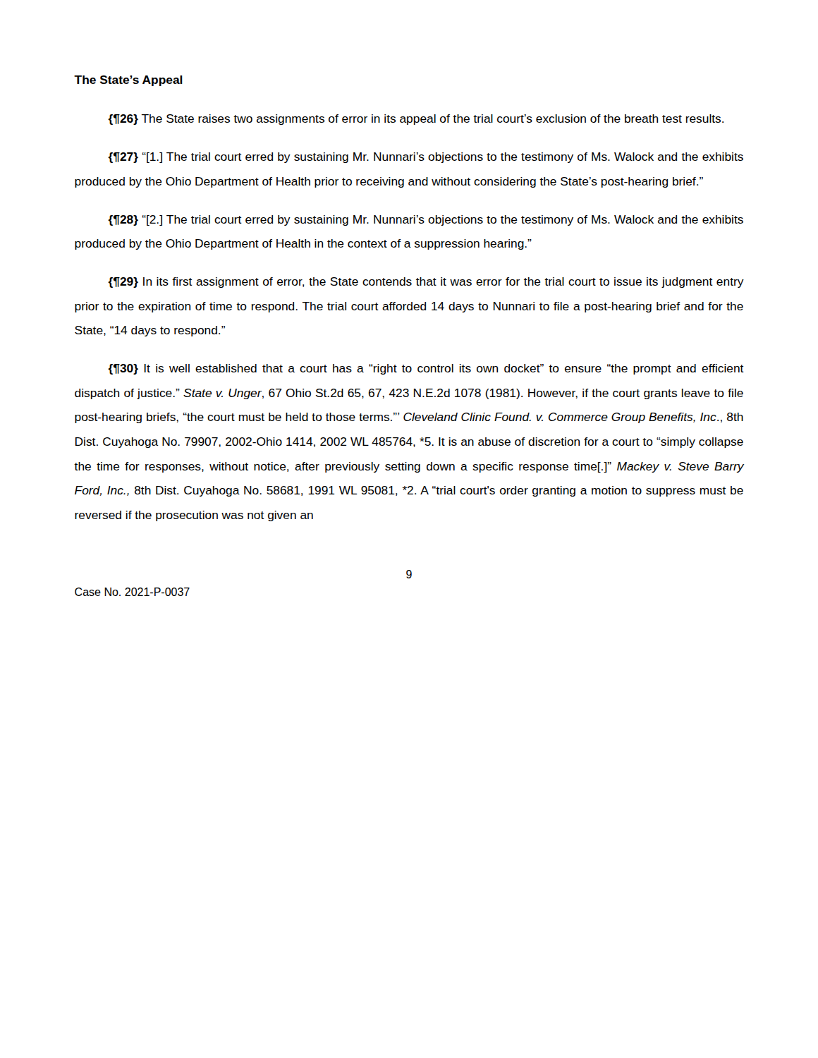The State’s Appeal
{¶26} The State raises two assignments of error in its appeal of the trial court’s exclusion of the breath test results.
{¶27} “[1.] The trial court erred by sustaining Mr. Nunnari’s objections to the testimony of Ms. Walock and the exhibits produced by the Ohio Department of Health prior to receiving and without considering the State’s post-hearing brief.”
{¶28} “[2.] The trial court erred by sustaining Mr. Nunnari’s objections to the testimony of Ms. Walock and the exhibits produced by the Ohio Department of Health in the context of a suppression hearing.”
{¶29} In its first assignment of error, the State contends that it was error for the trial court to issue its judgment entry prior to the expiration of time to respond. The trial court afforded 14 days to Nunnari to file a post-hearing brief and for the State, “14 days to respond.”
{¶30} It is well established that a court has a “right to control its own docket” to ensure “the prompt and efficient dispatch of justice.” State v. Unger, 67 Ohio St.2d 65, 67, 423 N.E.2d 1078 (1981). However, if the court grants leave to file post-hearing briefs, “the court must be held to those terms.”’ Cleveland Clinic Found. v. Commerce Group Benefits, Inc., 8th Dist. Cuyahoga No. 79907, 2002-Ohio 1414, 2002 WL 485764, *5. It is an abuse of discretion for a court to “simply collapse the time for responses, without notice, after previously setting down a specific response time[.]” Mackey v. Steve Barry Ford, Inc., 8th Dist. Cuyahoga No. 58681, 1991 WL 95081, *2. A “trial court's order granting a motion to suppress must be reversed if the prosecution was not given an
9
Case No. 2021-P-0037